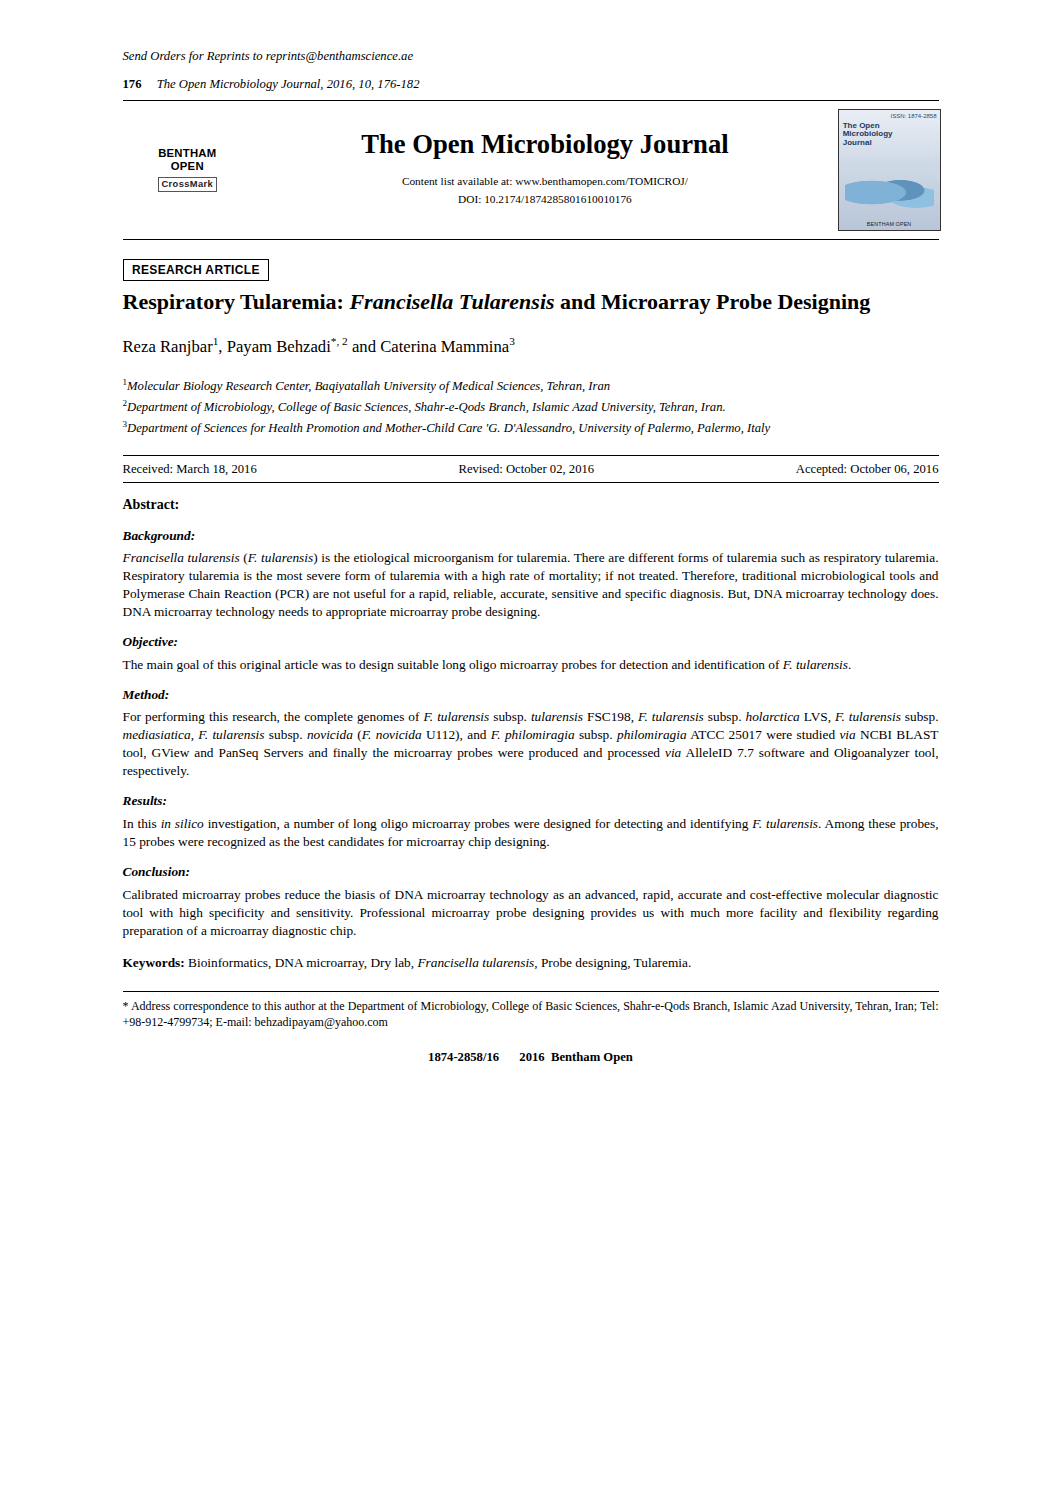Send Orders for Reprints to reprints@benthamscience.ae
176 The Open Microbiology Journal, 2016, 10, 176-182
BENTHAM OPEN
CrossMark
The Open Microbiology Journal
Content list available at: www.benthamopen.com/TOMICROJ/
DOI: 10.2174/1874285801610010176
ISSN: 1874-2858
The Open
Microbiology
Journal
BENTHAM OPEN
RESEARCH ARTICLE
Respiratory Tularemia: Francisella Tularensis and Microarray Probe Designing
Reza Ranjbar1, Payam Behzadi*, 2 and Caterina Mammina3
1Molecular Biology Research Center, Baqiyatallah University of Medical Sciences, Tehran, Iran
2Department of Microbiology, College of Basic Sciences, Shahr-e-Qods Branch, Islamic Azad University, Tehran, Iran.
3Department of Sciences for Health Promotion and Mother-Child Care 'G. D'Alessandro, University of Palermo, Palermo, Italy
Received: March 18, 2016 Revised: October 02, 2016 Accepted: October 06, 2016
Abstract:
Background:
Francisella tularensis (F. tularensis) is the etiological microorganism for tularemia. There are different forms of tularemia such as respiratory tularemia. Respiratory tularemia is the most severe form of tularemia with a high rate of mortality; if not treated. Therefore, traditional microbiological tools and Polymerase Chain Reaction (PCR) are not useful for a rapid, reliable, accurate, sensitive and specific diagnosis. But, DNA microarray technology does. DNA microarray technology needs to appropriate microarray probe designing.
Objective:
The main goal of this original article was to design suitable long oligo microarray probes for detection and identification of F. tularensis.
Method:
For performing this research, the complete genomes of F. tularensis subsp. tularensis FSC198, F. tularensis subsp. holarctica LVS, F. tularensis subsp. mediasiatica, F. tularensis subsp. novicida (F. novicida U112), and F. philomiragia subsp. philomiragia ATCC 25017 were studied via NCBI BLAST tool, GView and PanSeq Servers and finally the microarray probes were produced and processed via AlleleID 7.7 software and Oligoanalyzer tool, respectively.
Results:
In this in silico investigation, a number of long oligo microarray probes were designed for detecting and identifying F. tularensis. Among these probes, 15 probes were recognized as the best candidates for microarray chip designing.
Conclusion:
Calibrated microarray probes reduce the biasis of DNA microarray technology as an advanced, rapid, accurate and cost-effective molecular diagnostic tool with high specificity and sensitivity. Professional microarray probe designing provides us with much more facility and flexibility regarding preparation of a microarray diagnostic chip.
Keywords: Bioinformatics, DNA microarray, Dry lab, Francisella tularensis, Probe designing, Tularemia.
* Address correspondence to this author at the Department of Microbiology, College of Basic Sciences, Shahr-e-Qods Branch, Islamic Azad University, Tehran, Iran; Tel: +98-912-4799734; E-mail: behzadipayam@yahoo.com
1874-2858/162016 Bentham Open